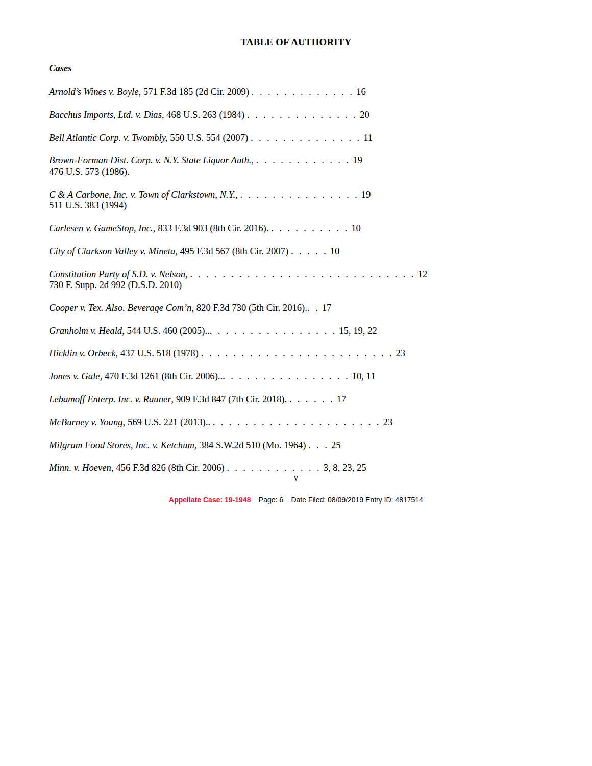TABLE OF AUTHORITY
Cases
Arnold’s Wines v. Boyle, 571 F.3d 185 (2d Cir. 2009) . . . . . . . . . . . . . 16
Bacchus Imports, Ltd. v. Dias, 468 U.S. 263 (1984) . . . . . . . . . . . . . . 20
Bell Atlantic Corp. v. Twombly, 550 U.S. 554 (2007) . . . . . . . . . . . . . . 11
Brown-Forman Dist. Corp. v. N.Y. State Liquor Auth., . . . . . . . . . . . . 19 476 U.S. 573 (1986).
C & A Carbone, Inc. v. Town of Clarkstown, N.Y., . . . . . . . . . . . . . . . 19 511 U.S. 383 (1994)
Carlesen v. GameStop, Inc., 833 F.3d 903 (8th Cir. 2016). . . . . . . . . . . 10
City of Clarkson Valley v. Mineta, 495 F.3d 567 (8th Cir. 2007) . . . . . 10
Constitution Party of S.D. v. Nelson, . . . . . . . . . . . . . . . . . . . . . . . . . . . . 12 730 F. Supp. 2d 992 (D.S.D. 2010)
Cooper v. Tex. Also. Beverage Com’n, 820 F.3d 730 (5th Cir. 2016).. . 17
Granholm v. Heald, 544 U.S. 460 (2005)... . . . . . . . . . . . . . . . 15, 19, 22
Hicklin v. Orbeck, 437 U.S. 518 (1978) . . . . . . . . . . . . . . . . . . . . . . . . 23
Jones v. Gale, 470 F.3d 1261 (8th Cir. 2006)... . . . . . . . . . . . . . . . 10, 11
Lebamoff Enterp. Inc. v. Rauner, 909 F.3d 847 (7th Cir. 2018). . . . . . . 17
McBurney v. Young, 569 U.S. 221 (2013).. . . . . . . . . . . . . . . . . . . . . . 23
Milgram Food Stores, Inc. v. Ketchum, 384 S.W.2d 510 (Mo. 1964) . . . 25
Minn. v. Hoeven, 456 F.3d 826 (8th Cir. 2006) . . . . . . . . . . . . 3, 8, 23, 25
v
Appellate Case: 19-1948 Page: 6 Date Filed: 08/09/2019 Entry ID: 4817514